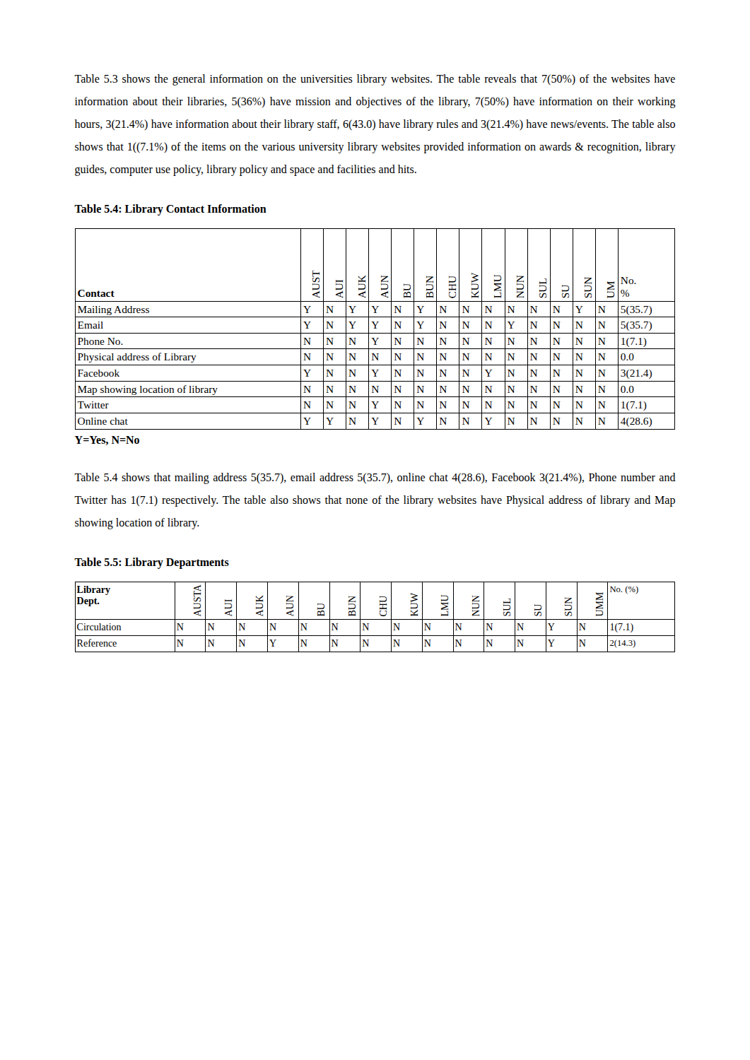Table 5.3 shows the general information on the universities library websites. The table reveals that 7(50%) of the websites have information about their libraries, 5(36%) have mission and objectives of the library, 7(50%) have information on their working hours, 3(21.4%) have information about their library staff, 6(43.0) have library rules and 3(21.4%) have news/events. The table also shows that 1((7.1%) of the items on the various university library websites provided information on awards & recognition, library guides, computer use policy, library policy and space and facilities and hits.
Table 5.4: Library Contact Information
| Contact | AUST | AUI | AUK | AUN | BU | BUN | CHU | KUW | LMU | NUN | SUL | SU | SUN | UM | No. % |
| --- | --- | --- | --- | --- | --- | --- | --- | --- | --- | --- | --- | --- | --- | --- | --- |
| Mailing Address | Y | N | Y | Y | N | Y | N | N | N | N | N | N | Y | N | 5(35.7) |
| Email | Y | N | Y | Y | N | Y | N | N | N | Y | N | N | N | N | 5(35.7) |
| Phone No. | N | N | N | Y | N | N | N | N | N | N | N | N | N | N | 1(7.1) |
| Physical address of Library | N | N | N | N | N | N | N | N | N | N | N | N | N | N | 0.0 |
| Facebook | Y | N | N | Y | N | N | N | N | Y | N | N | N | N | N | 3(21.4) |
| Map showing location of library | N | N | N | N | N | N | N | N | N | N | N | N | N | N | 0.0 |
| Twitter | N | N | N | Y | N | N | N | N | N | N | N | N | N | N | 1(7.1) |
| Online chat | Y | Y | N | Y | N | Y | N | N | Y | N | N | N | N | N | 4(28.6) |
Y=Yes, N=No
Table 5.4 shows that mailing address 5(35.7), email address 5(35.7), online chat 4(28.6), Facebook 3(21.4%), Phone number and Twitter has 1(7.1) respectively. The table also shows that none of the library websites have Physical address of library and Map showing location of library.
Table 5.5: Library Departments
| Library Dept. | AUSTA | AUI | AUK | AUN | BU | BUN | CHU | KUW | LMU | NUN | SUL | SU | SUN | UMM | No. (%) |
| --- | --- | --- | --- | --- | --- | --- | --- | --- | --- | --- | --- | --- | --- | --- | --- |
| Circulation | N | N | N | N | N | N | N | N | N | N | N | N | Y | N | 1(7.1) |
| Reference | N | N | N | Y | N | N | N | N | N | N | N | N | Y | N | 2(14.3) |